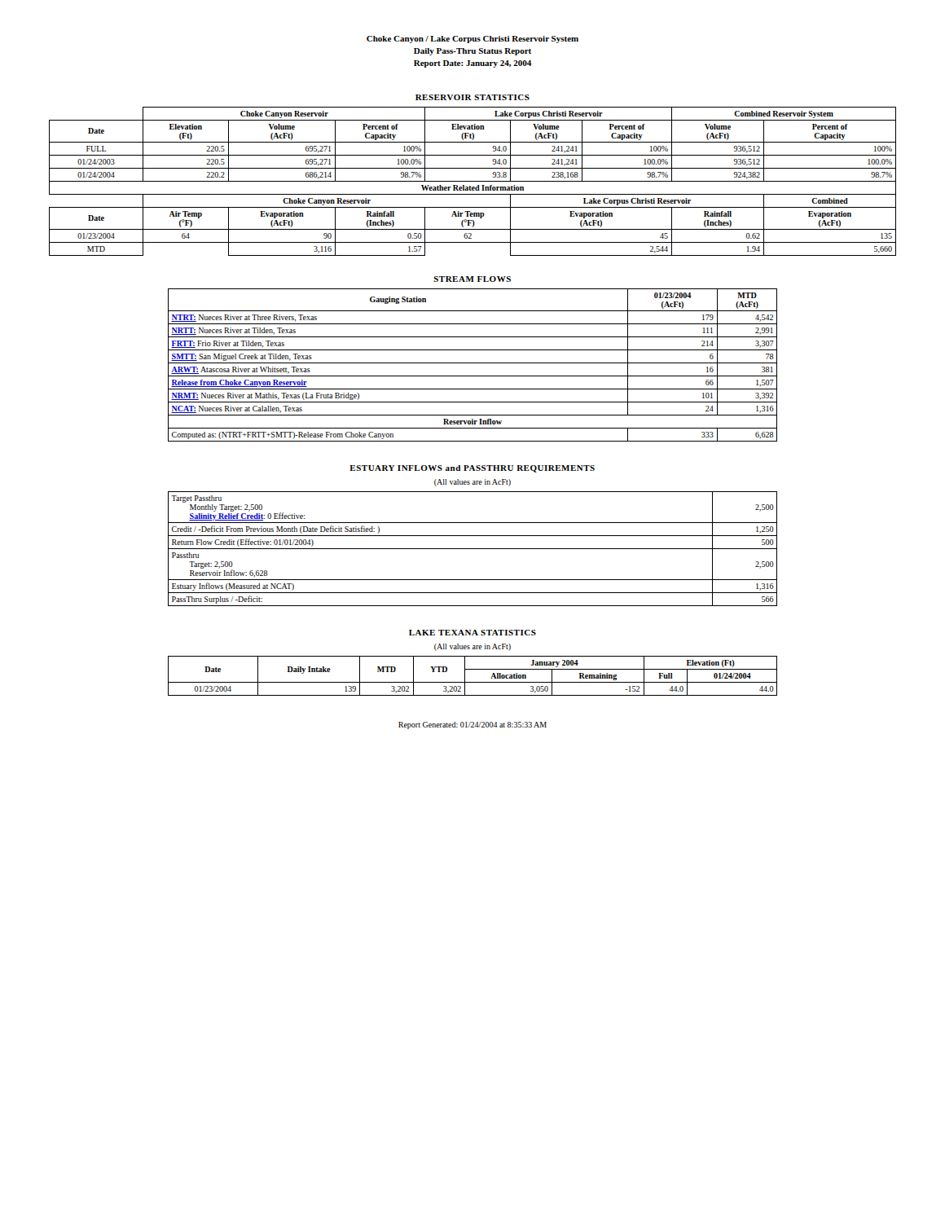Choke Canyon / Lake Corpus Christi Reservoir System
Daily Pass-Thru Status Report
Report Date: January 24, 2004
RESERVOIR STATISTICS
| | Choke Canyon Reservoir | Lake Corpus Christi Reservoir | Combined Reservoir System |
| Date | Elevation (Ft) | Volume (AcFt) | Percent of Capacity | Elevation (Ft) | Volume (AcFt) | Percent of Capacity | Volume (AcFt) | Percent of Capacity |
| FULL | 220.5 | 695,271 | 100% | 94.0 | 241,241 | 100% | 936,512 | 100% |
| 01/24/2003 | 220.5 | 695,271 | 100.0% | 94.0 | 241,241 | 100.0% | 936,512 | 100.0% |
| 01/24/2004 | 220.2 | 686,214 | 98.7% | 93.8 | 238,168 | 98.7% | 924,382 | 98.7% |
| Weather Related Information |
| | Choke Canyon Reservoir | Lake Corpus Christi Reservoir | Combined |
| Date | Air Temp (°F) | Evaporation (AcFt) | Rainfall (Inches) | Air Temp (°F) | Evaporation (AcFt) | Rainfall (Inches) | Evaporation (AcFt) |
| 01/23/2004 | 64 | 90 | 0.50 | 62 | 45 | 0.62 | 135 |
| MTD | | 3,116 | 1.57 | | 2,544 | 1.94 | 5,660 |
STREAM FLOWS
| Gauging Station | 01/23/2004 (AcFt) | MTD (AcFt) |
| --- | --- | --- |
| NTRT: Nueces River at Three Rivers, Texas | 179 | 4,542 |
| NRTT: Nueces River at Tilden, Texas | 111 | 2,991 |
| FRTT: Frio River at Tilden, Texas | 214 | 3,307 |
| SMTT: San Miguel Creek at Tilden, Texas | 6 | 78 |
| ARWT: Atascosa River at Whitsett, Texas | 16 | 381 |
| Release from Choke Canyon Reservoir | 66 | 1,507 |
| NRMT: Nueces River at Mathis, Texas (La Fruta Bridge) | 101 | 3,392 |
| NCAT: Nueces River at Calallen, Texas | 24 | 1,316 |
| Reservoir Inflow |
| Computed as: (NTRT+FRTT+SMTT)-Release From Choke Canyon | 333 | 6,628 |
ESTUARY INFLOWS and PASSTHRU REQUIREMENTS
(All values are in AcFt)
| Target Passthru Monthly Target: 2,500 Salinity Relief Credit : 0 Effective: | 2,500 |
| Credit / -Deficit From Previous Month (Date Deficit Satisfied: ) | 1,250 |
| Return Flow Credit (Effective: 01/01/2004) | 500 |
| Passthru Target: 2,500 Reservoir Inflow: 6,628 | 2,500 |
| Estuary Inflows (Measured at NCAT) | 1,316 |
| PassThru Surplus / -Deficit: | 566 |
LAKE TEXANA STATISTICS
(All values are in AcFt)
| Date | Daily Intake | MTD | YTD | January 2004 | Elevation (Ft) |
| --- | --- | --- | --- | --- | --- |
| Allocation | Remaining | Full | 01/24/2004 |
| 01/23/2004 | 139 | 3,202 | 3,202 | 3,050 | -152 | 44.0 | 44.0 |
Report Generated: 01/24/2004 at 8:35:33 AM